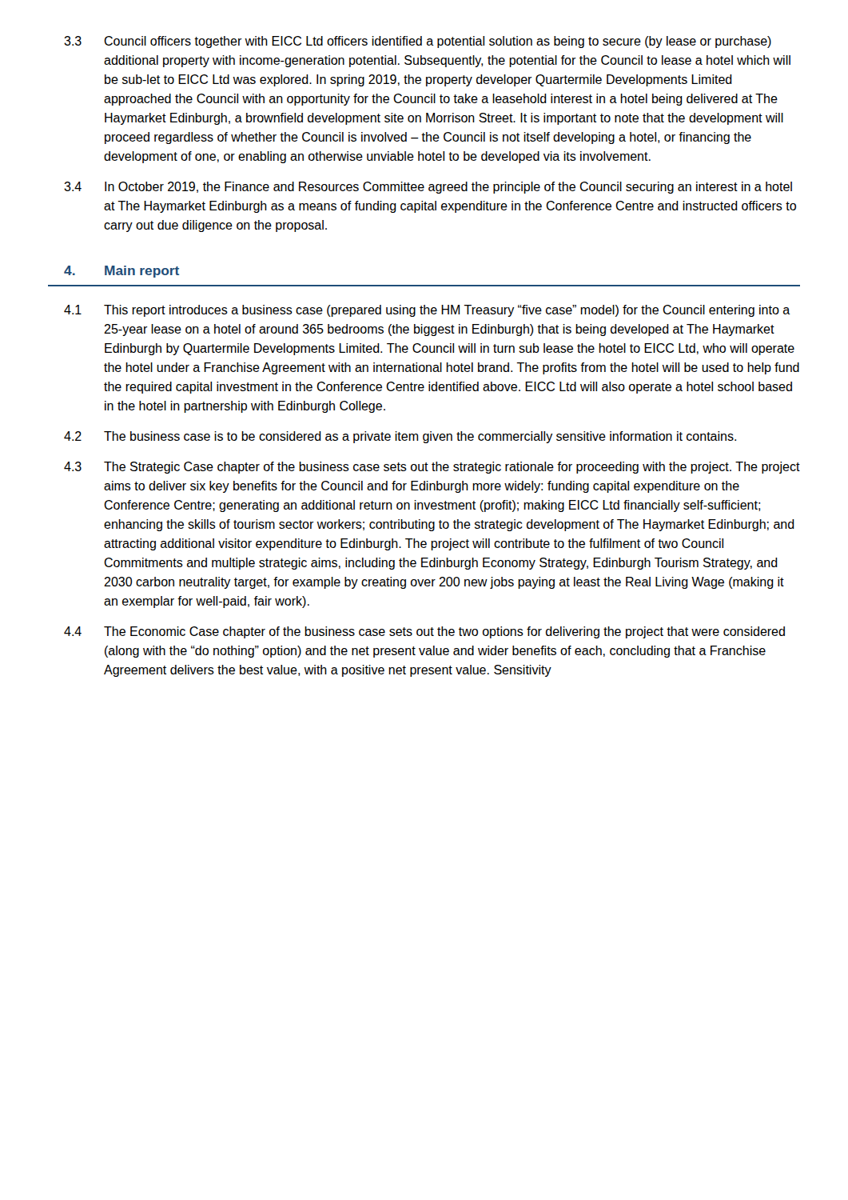3.3
Council officers together with EICC Ltd officers identified a potential solution as being to secure (by lease or purchase) additional property with income-generation potential. Subsequently, the potential for the Council to lease a hotel which will be sub-let to EICC Ltd was explored. In spring 2019, the property developer Quartermile Developments Limited approached the Council with an opportunity for the Council to take a leasehold interest in a hotel being delivered at The Haymarket Edinburgh, a brownfield development site on Morrison Street. It is important to note that the development will proceed regardless of whether the Council is involved – the Council is not itself developing a hotel, or financing the development of one, or enabling an otherwise unviable hotel to be developed via its involvement.
3.4
In October 2019, the Finance and Resources Committee agreed the principle of the Council securing an interest in a hotel at The Haymarket Edinburgh as a means of funding capital expenditure in the Conference Centre and instructed officers to carry out due diligence on the proposal.
4. Main report
4.1
This report introduces a business case (prepared using the HM Treasury “five case” model) for the Council entering into a 25-year lease on a hotel of around 365 bedrooms (the biggest in Edinburgh) that is being developed at The Haymarket Edinburgh by Quartermile Developments Limited. The Council will in turn sub lease the hotel to EICC Ltd, who will operate the hotel under a Franchise Agreement with an international hotel brand. The profits from the hotel will be used to help fund the required capital investment in the Conference Centre identified above. EICC Ltd will also operate a hotel school based in the hotel in partnership with Edinburgh College.
4.2
The business case is to be considered as a private item given the commercially sensitive information it contains.
4.3
The Strategic Case chapter of the business case sets out the strategic rationale for proceeding with the project. The project aims to deliver six key benefits for the Council and for Edinburgh more widely: funding capital expenditure on the Conference Centre; generating an additional return on investment (profit); making EICC Ltd financially self-sufficient; enhancing the skills of tourism sector workers; contributing to the strategic development of The Haymarket Edinburgh; and attracting additional visitor expenditure to Edinburgh. The project will contribute to the fulfilment of two Council Commitments and multiple strategic aims, including the Edinburgh Economy Strategy, Edinburgh Tourism Strategy, and 2030 carbon neutrality target, for example by creating over 200 new jobs paying at least the Real Living Wage (making it an exemplar for well-paid, fair work).
4.4
The Economic Case chapter of the business case sets out the two options for delivering the project that were considered (along with the “do nothing” option) and the net present value and wider benefits of each, concluding that a Franchise Agreement delivers the best value, with a positive net present value. Sensitivity